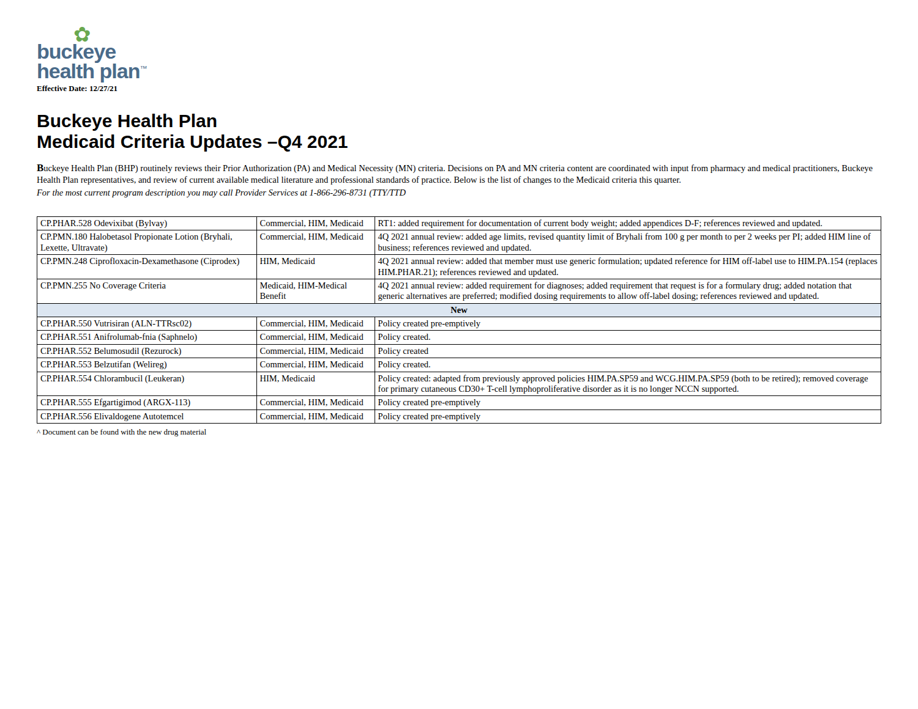✿ buckeye
health plan™
Effective Date: 12/27/21
Buckeye Health Plan Medicaid Criteria Updates –Q4 2021
Buckeye Health Plan (BHP) routinely reviews their Prior Authorization (PA) and Medical Necessity (MN) criteria. Decisions on PA and MN criteria content are coordinated with input from pharmacy and medical practitioners, Buckeye Health Plan representatives, and review of current available medical literature and professional standards of practice. Below is the list of changes to the Medicaid criteria this quarter.
For the most current program description you may call Provider Services at 1-866-296-8731 (TTY/TTD
| CP.PHAR.528 Odevixibat (Bylvay) | Commercial, HIM, Medicaid | RT1: added requirement for documentation of current body weight; added appendices D-F; references reviewed and updated. |
| CP.PMN.180 Halobetasol Propionate Lotion (Bryhali, Lexette, Ultravate) | Commercial, HIM, Medicaid | 4Q 2021 annual review: added age limits, revised quantity limit of Bryhali from 100 g per month to per 2 weeks per PI; added HIM line of business; references reviewed and updated. |
| CP.PMN.248 Ciprofloxacin-Dexamethasone (Ciprodex) | HIM, Medicaid | 4Q 2021 annual review: added that member must use generic formulation; updated reference for HIM off-label use to HIM.PA.154 (replaces HIM.PHAR.21); references reviewed and updated. |
| CP.PMN.255 No Coverage Criteria | Medicaid, HIM-Medical Benefit | 4Q 2021 annual review: added requirement for diagnoses; added requirement that request is for a formulary drug; added notation that generic alternatives are preferred; modified dosing requirements to allow off-label dosing; references reviewed and updated. |
| New |
| CP.PHAR.550 Vutrisiran (ALN-TTRsc02) | Commercial, HIM, Medicaid | Policy created pre-emptively |
| CP.PHAR.551 Anifrolumab-fnia (Saphnelo) | Commercial, HIM, Medicaid | Policy created. |
| CP.PHAR.552 Belumosudil (Rezurock) | Commercial, HIM, Medicaid | Policy created |
| CP.PHAR.553 Belzutifan (Welireg) | Commercial, HIM, Medicaid | Policy created. |
| CP.PHAR.554 Chlorambucil (Leukeran) | HIM, Medicaid | Policy created: adapted from previously approved policies HIM.PA.SP59 and WCG.HIM.PA.SP59 (both to be retired); removed coverage for primary cutaneous CD30+ T-cell lymphoproliferative disorder as it is no longer NCCN supported. |
| CP.PHAR.555 Efgartigimod (ARGX-113) | Commercial, HIM, Medicaid | Policy created pre-emptively |
| CP.PHAR.556 Elivaldogene Autotemcel | Commercial, HIM, Medicaid | Policy created pre-emptively |
^ Document can be found with the new drug material